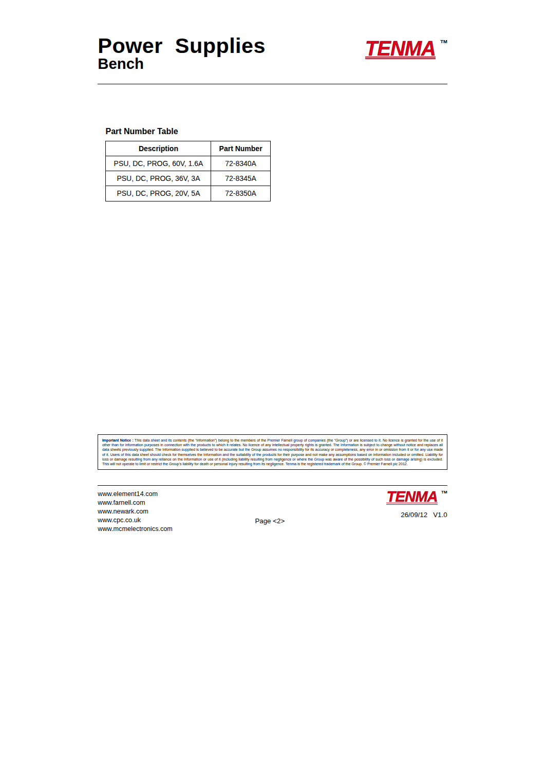Power Supplies
Bench
TENMA
TM
Part Number Table
| Description | Part Number |
| --- | --- |
| PSU, DC, PROG, 60V, 1.6A | 72-8340A |
| PSU, DC, PROG, 36V, 3A | 72-8345A |
| PSU, DC, PROG, 20V, 5A | 72-8350A |
Important Notice : This data sheet and its contents (the “Information”) belong to the members of the Premier Farnell group of companies (the “Group”) or are licensed to it. No licence is granted for the use of it other than for information purposes in connection with the products to which it relates. No licence of any intellectual property rights is granted. The Information is subject to change without notice and replaces all data sheets previously supplied. The Information supplied is believed to be accurate but the Group assumes no responsibility for its accuracy or completeness, any error in or omission from it or for any use made of it. Users of this data sheet should check for themselves the Information and the suitability of the products for their purpose and not make any assumptions based on information included or omitted. Liability for loss or damage resulting from any reliance on the Information or use of it (including liability resulting from negligence or where the Group was aware of the possibility of such loss or damage arising) is excluded. This will not operate to limit or restrict the Group’s liability for death or personal injury resulting from its negligence. Tenma is the registered trademark of the Group. © Premier Farnell plc 2012.
www.element14.com
www.farnell.com
www.newark.com
www.cpc.co.uk
www.mcmelectronics.com
Page <2>
TENMA
TM
26/09/12 V1.0